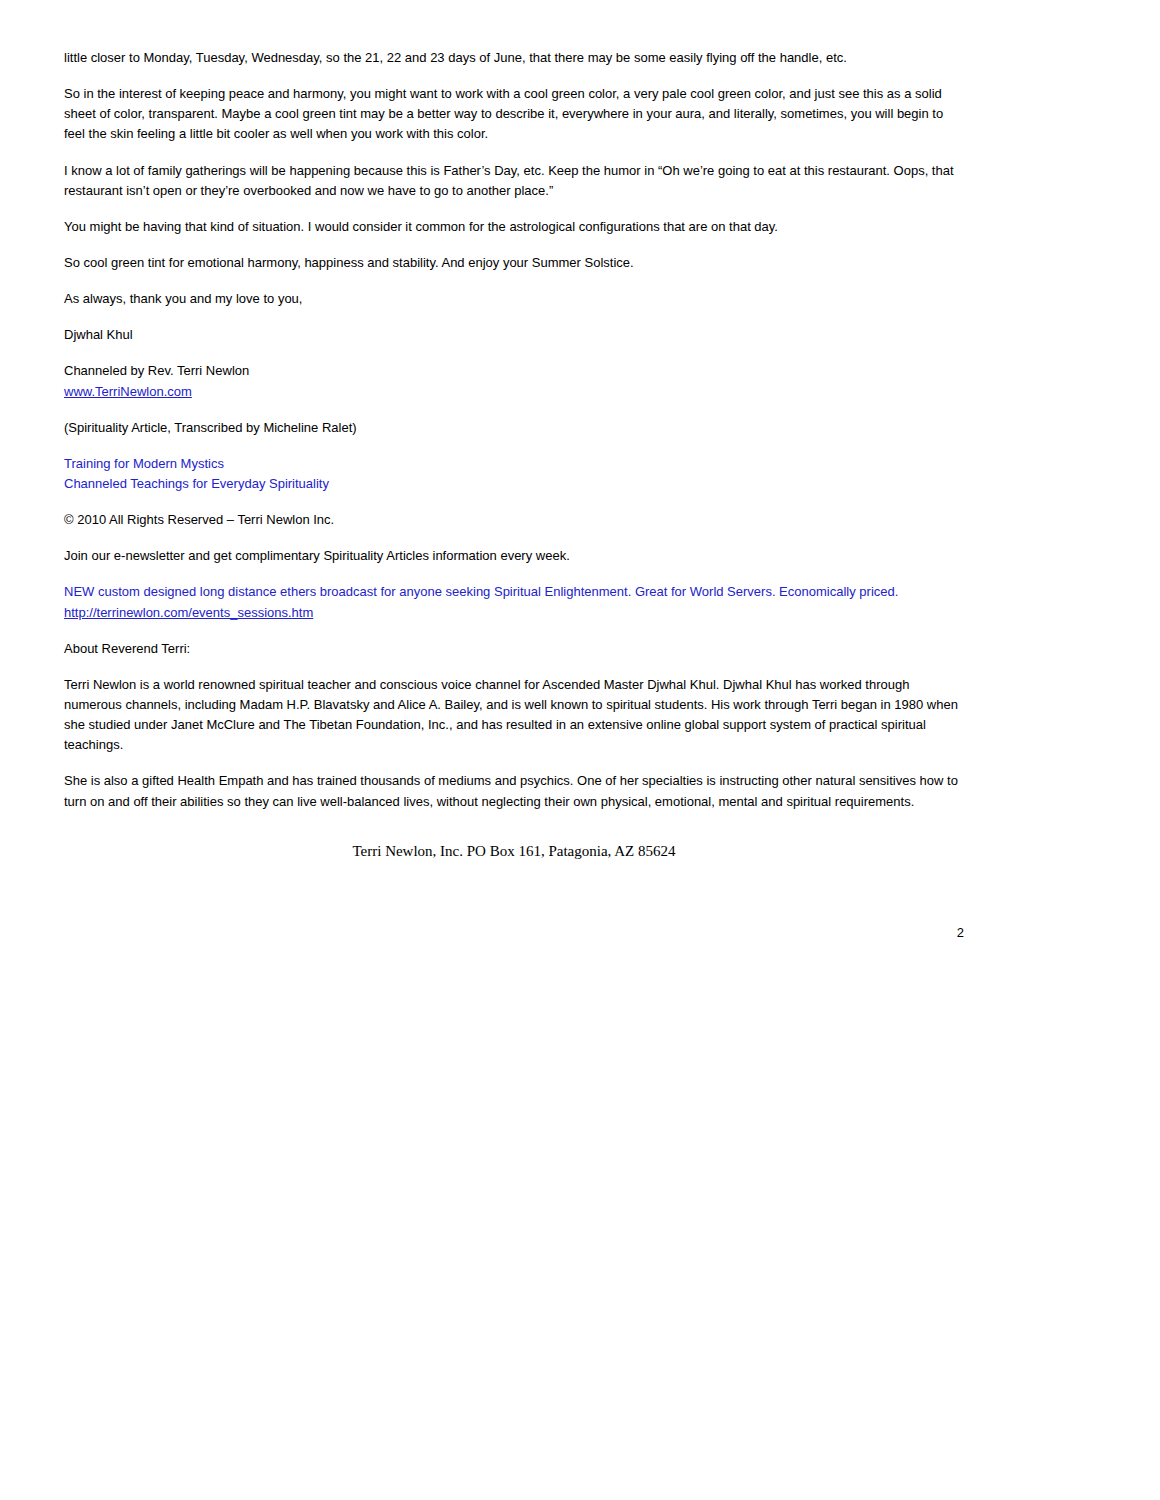little closer to Monday, Tuesday, Wednesday, so the 21, 22 and 23 days of June, that there may be some easily flying off the handle, etc.
So in the interest of keeping peace and harmony, you might want to work with a cool green color, a very pale cool green color, and just see this as a solid sheet of color, transparent. Maybe a cool green tint may be a better way to describe it, everywhere in your aura, and literally, sometimes, you will begin to feel the skin feeling a little bit cooler as well when you work with this color.
I know a lot of family gatherings will be happening because this is Father’s Day, etc. Keep the humor in “Oh we’re going to eat at this restaurant. Oops, that restaurant isn’t open or they’re overbooked and now we have to go to another place.”
You might be having that kind of situation. I would consider it common for the astrological configurations that are on that day.
So cool green tint for emotional harmony, happiness and stability. And enjoy your Summer Solstice.
As always, thank you and my love to you,
Djwhal Khul
Channeled by Rev. Terri Newlon
www.TerriNewlon.com
(Spirituality Article, Transcribed by Micheline Ralet)
Training for Modern Mystics
Channeled Teachings for Everyday Spirituality
© 2010 All Rights Reserved – Terri Newlon Inc.
Join our e-newsletter and get complimentary Spirituality Articles information every week.
NEW custom designed long distance ethers broadcast for anyone seeking Spiritual Enlightenment. Great for World Servers. Economically priced. http://terrinewlon.com/events_sessions.htm
About Reverend Terri:
Terri Newlon is a world renowned spiritual teacher and conscious voice channel for Ascended Master Djwhal Khul. Djwhal Khul has worked through numerous channels, including Madam H.P. Blavatsky and Alice A. Bailey, and is well known to spiritual students. His work through Terri began in 1980 when she studied under Janet McClure and The Tibetan Foundation, Inc., and has resulted in an extensive online global support system of practical spiritual teachings.
She is also a gifted Health Empath and has trained thousands of mediums and psychics. One of her specialties is instructing other natural sensitives how to turn on and off their abilities so they can live well-balanced lives, without neglecting their own physical, emotional, mental and spiritual requirements.
Terri Newlon, Inc. PO Box 161, Patagonia, AZ 85624
2